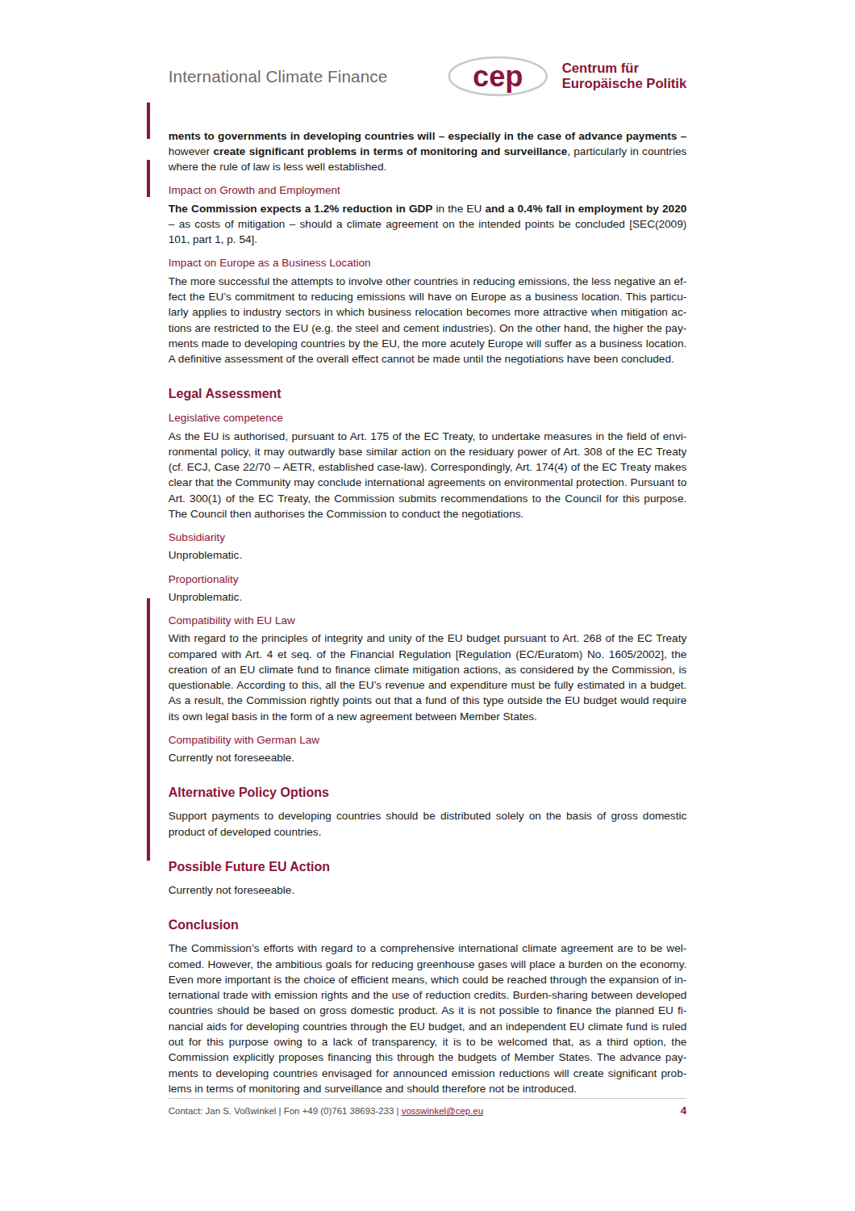International Climate Finance
cep
Centrum für Europäische Politik
ments to governments in developing countries will – especially in the case of advance payments – however create significant problems in terms of monitoring and surveillance, particularly in countries where the rule of law is less well established.
Impact on Growth and Employment
The Commission expects a 1.2% reduction in GDP in the EU and a 0.4% fall in employment by 2020 – as costs of mitigation – should a climate agreement on the intended points be concluded [SEC(2009) 101, part 1, p. 54].
Impact on Europe as a Business Location
The more successful the attempts to involve other countries in reducing emissions, the less negative an effect the EU’s commitment to reducing emissions will have on Europe as a business location. This particularly applies to industry sectors in which business relocation becomes more attractive when mitigation actions are restricted to the EU (e.g. the steel and cement industries). On the other hand, the higher the payments made to developing countries by the EU, the more acutely Europe will suffer as a business location. A definitive assessment of the overall effect cannot be made until the negotiations have been concluded.
Legal Assessment
Legislative competence
As the EU is authorised, pursuant to Art. 175 of the EC Treaty, to undertake measures in the field of environmental policy, it may outwardly base similar action on the residuary power of Art. 308 of the EC Treaty (cf. ECJ, Case 22/70 – AETR, established case-law). Correspondingly, Art. 174(4) of the EC Treaty makes clear that the Community may conclude international agreements on environmental protection. Pursuant to Art. 300(1) of the EC Treaty, the Commission submits recommendations to the Council for this purpose. The Council then authorises the Commission to conduct the negotiations.
Subsidiarity
Unproblematic.
Proportionality
Unproblematic.
Compatibility with EU Law
With regard to the principles of integrity and unity of the EU budget pursuant to Art. 268 of the EC Treaty compared with Art. 4 et seq. of the Financial Regulation [Regulation (EC/Euratom) No. 1605/2002], the creation of an EU climate fund to finance climate mitigation actions, as considered by the Commission, is questionable. According to this, all the EU’s revenue and expenditure must be fully estimated in a budget. As a result, the Commission rightly points out that a fund of this type outside the EU budget would require its own legal basis in the form of a new agreement between Member States.
Compatibility with German Law
Currently not foreseeable.
Alternative Policy Options
Support payments to developing countries should be distributed solely on the basis of gross domestic product of developed countries.
Possible Future EU Action
Currently not foreseeable.
Conclusion
The Commission’s efforts with regard to a comprehensive international climate agreement are to be welcomed. However, the ambitious goals for reducing greenhouse gases will place a burden on the economy. Even more important is the choice of efficient means, which could be reached through the expansion of international trade with emission rights and the use of reduction credits. Burden-sharing between developed countries should be based on gross domestic product. As it is not possible to finance the planned EU financial aids for developing countries through the EU budget, and an independent EU climate fund is ruled out for this purpose owing to a lack of transparency, it is to be welcomed that, as a third option, the Commission explicitly proposes financing this through the budgets of Member States. The advance payments to developing countries envisaged for announced emission reductions will create significant problems in terms of monitoring and surveillance and should therefore not be introduced.
Contact: Jan S. Voßwinkel | Fon +49 (0)761 38693-233 | vosswinkel@cep.eu
4